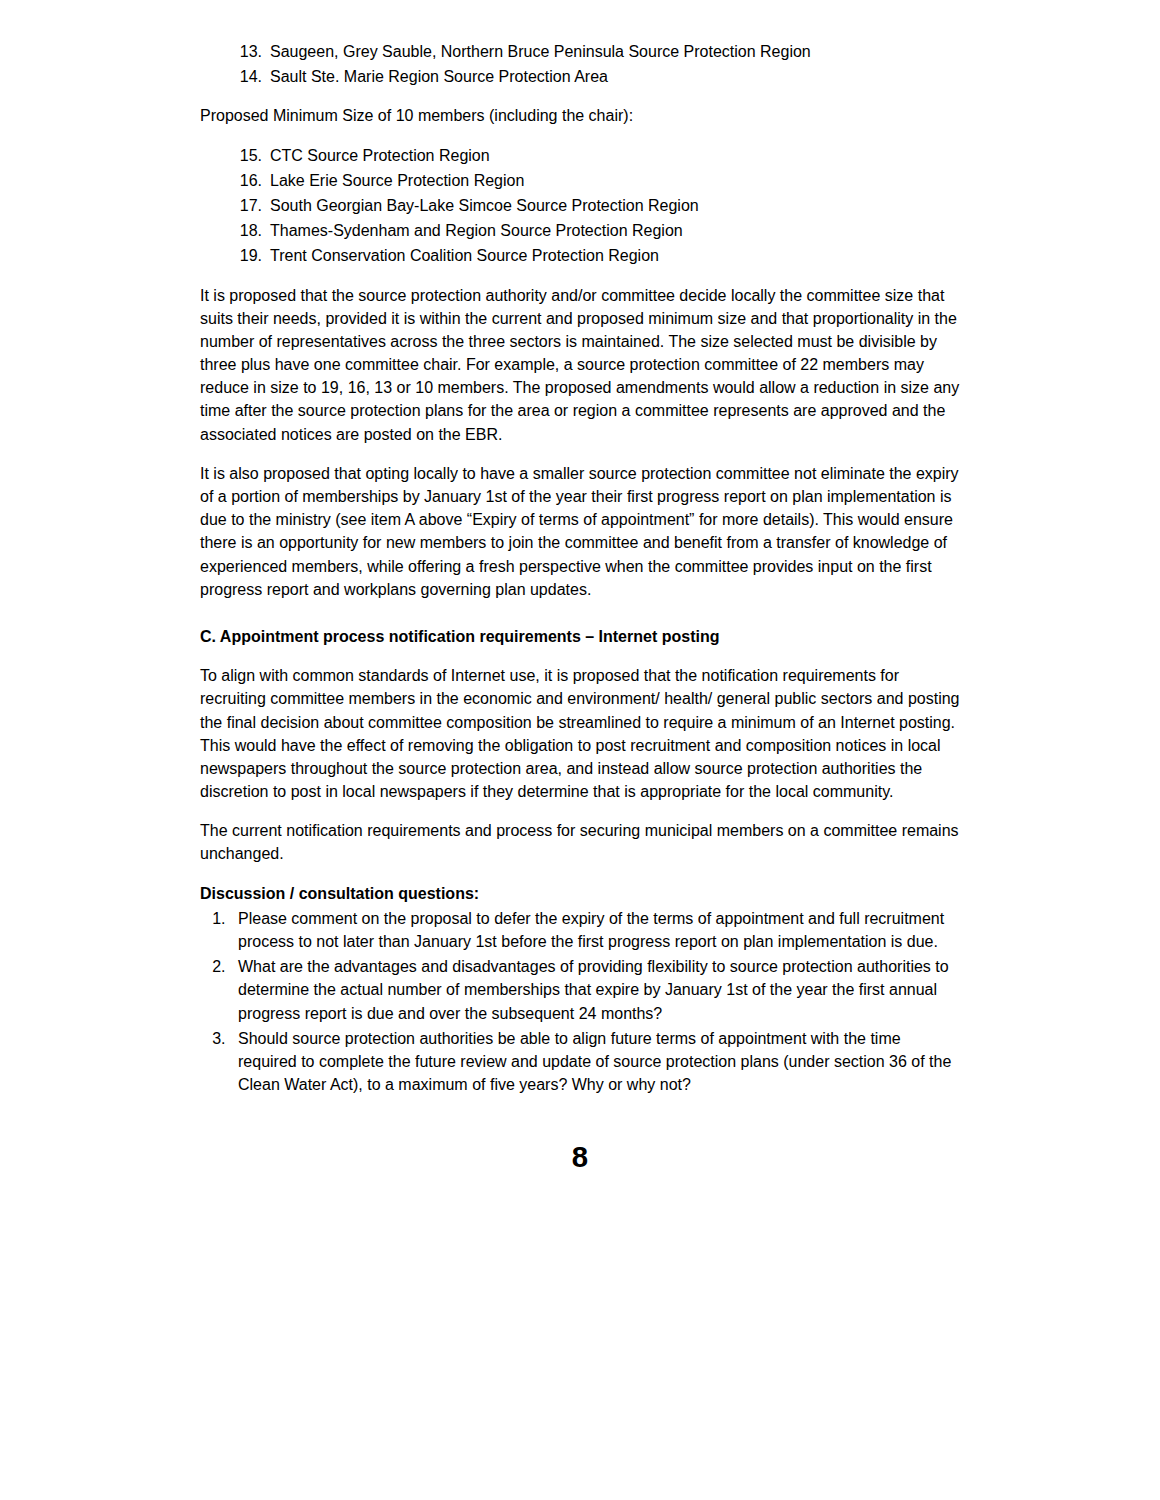13. Saugeen, Grey Sauble, Northern Bruce Peninsula Source Protection Region
14. Sault Ste. Marie Region Source Protection Area
Proposed Minimum Size of 10 members (including the chair):
15. CTC Source Protection Region
16. Lake Erie Source Protection Region
17. South Georgian Bay-Lake Simcoe Source Protection Region
18. Thames-Sydenham and Region Source Protection Region
19. Trent Conservation Coalition Source Protection Region
It is proposed that the source protection authority and/or committee decide locally the committee size that suits their needs, provided it is within the current and proposed minimum size and that proportionality in the number of representatives across the three sectors is maintained. The size selected must be divisible by three plus have one committee chair. For example, a source protection committee of 22 members may reduce in size to 19, 16, 13 or 10 members. The proposed amendments would allow a reduction in size any time after the source protection plans for the area or region a committee represents are approved and the associated notices are posted on the EBR.
It is also proposed that opting locally to have a smaller source protection committee not eliminate the expiry of a portion of memberships by January 1st of the year their first progress report on plan implementation is due to the ministry (see item A above “Expiry of terms of appointment” for more details). This would ensure there is an opportunity for new members to join the committee and benefit from a transfer of knowledge of experienced members, while offering a fresh perspective when the committee provides input on the first progress report and workplans governing plan updates.
C. Appointment process notification requirements – Internet posting
To align with common standards of Internet use, it is proposed that the notification requirements for recruiting committee members in the economic and environment/ health/ general public sectors and posting the final decision about committee composition be streamlined to require a minimum of an Internet posting. This would have the effect of removing the obligation to post recruitment and composition notices in local newspapers throughout the source protection area, and instead allow source protection authorities the discretion to post in local newspapers if they determine that is appropriate for the local community.
The current notification requirements and process for securing municipal members on a committee remains unchanged.
Discussion / consultation questions:
Please comment on the proposal to defer the expiry of the terms of appointment and full recruitment process to not later than January 1st before the first progress report on plan implementation is due.
What are the advantages and disadvantages of providing flexibility to source protection authorities to determine the actual number of memberships that expire by January 1st of the year the first annual progress report is due and over the subsequent 24 months?
Should source protection authorities be able to align future terms of appointment with the time required to complete the future review and update of source protection plans (under section 36 of the Clean Water Act), to a maximum of five years? Why or why not?
8